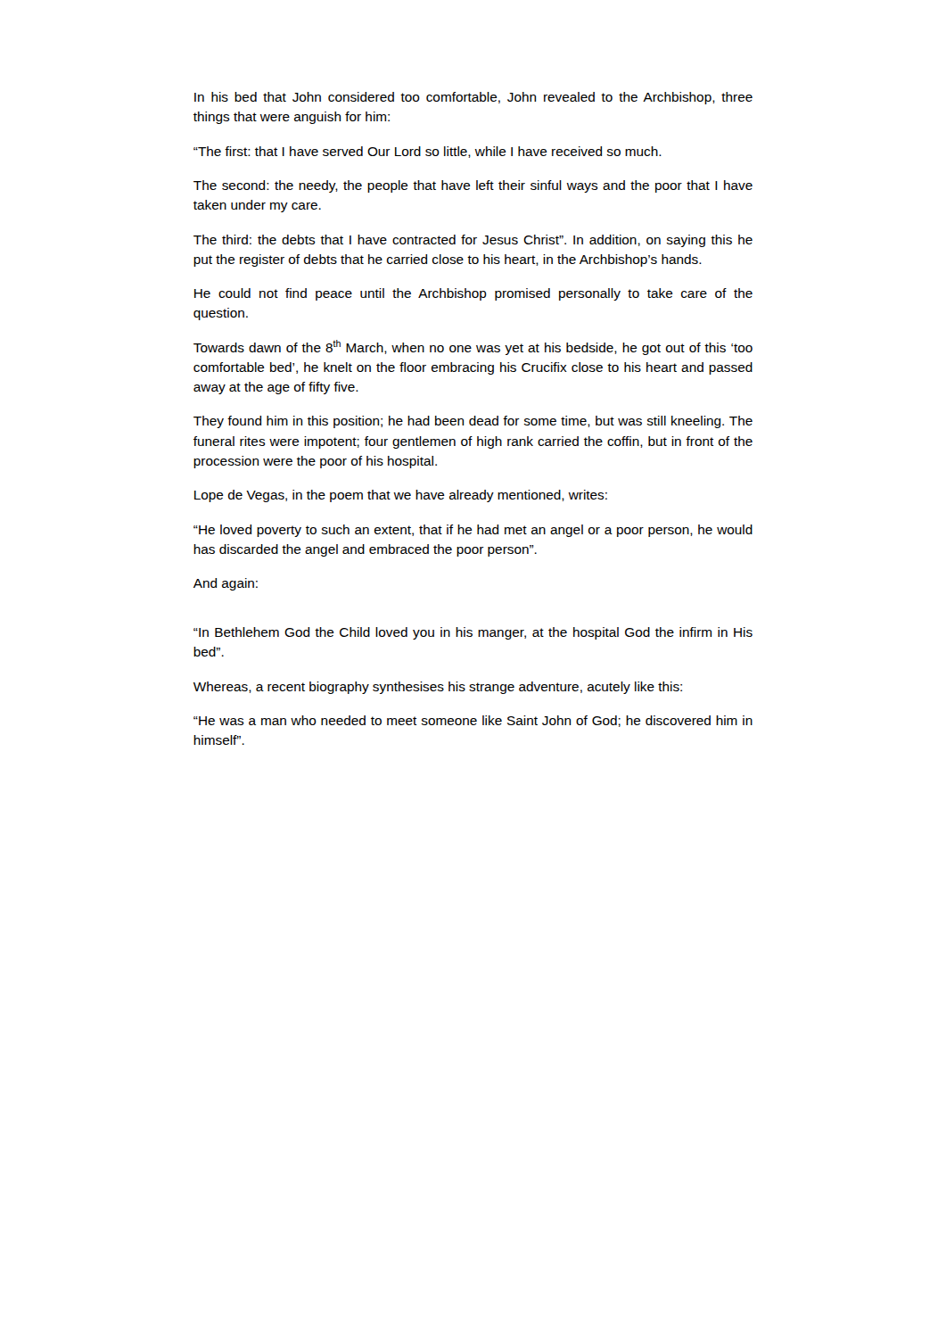In his bed that John considered too comfortable, John revealed to the Archbishop, three things that were anguish for him:
“The first: that I have served Our Lord so little, while I have received so much.
The second: the needy, the people that have left their sinful ways and the poor that I have taken under my care.
The third: the debts that I have contracted for Jesus Christ”. In addition, on saying this he put the register of debts that he carried close to his heart, in the Archbishop’s hands.
He could not find peace until the Archbishop promised personally to take care of the question.
Towards dawn of the 8th March, when no one was yet at his bedside, he got out of this ‘too comfortable bed’, he knelt on the floor embracing his Crucifix close to his heart and passed away at the age of fifty five.
They found him in this position; he had been dead for some time, but was still kneeling. The funeral rites were impotent; four gentlemen of high rank carried the coffin, but in front of the procession were the poor of his hospital.
Lope de Vegas, in the poem that we have already mentioned, writes:
“He loved poverty to such an extent, that if he had met an angel or a poor person, he would has discarded the angel and embraced the poor person”.
And again:
“In Bethlehem God the Child loved you in his manger, at the hospital God the infirm in His bed”.
Whereas, a recent biography synthesises his strange adventure, acutely like this:
“He was a man who needed to meet someone like Saint John of God; he discovered him in himself”.